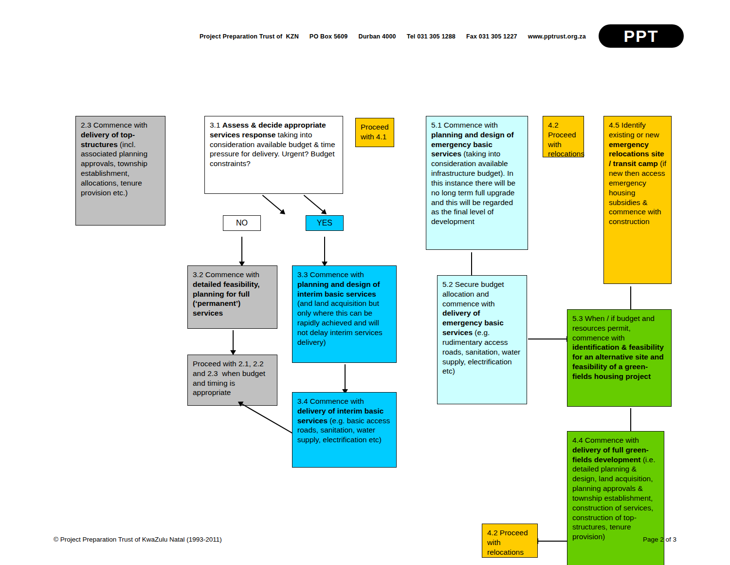Project Preparation Trust of KZN PO Box 5609 Durban 4000 Tel 031 305 1288 Fax 031 305 1227 www.pptrust.org.za
PPT
2.3 Commence with delivery of top-structures (incl. associated planning approvals, township establishment, allocations, tenure provision etc.)
3.1 Assess & decide appropriate services response taking into consideration available budget & time pressure for delivery. Urgent? Budget constraints?
NO
YES
3.2 Commence with detailed feasibility, planning for full (‘permanent’) services
3.3 Commence with planning and design of interim basic services (and land acquisition but only where this can be rapidly achieved and will not delay interim services delivery)
Proceed with 2.1, 2.2 and 2.3 when budget and timing is appropriate
3.4 Commence with delivery of interim basic services (e.g. basic access roads, sanitation, water supply, electrification etc)
Proceed with 4.1
5.1 Commence with planning and design of emergency basic services (taking into consideration available infrastructure budget). In this instance there will be no long term full upgrade and this will be regarded as the final level of development
5.2 Secure budget allocation and commence with delivery of emergency basic services (e.g. rudimentary access roads, sanitation, water supply, electrification etc)
4.2 Proceed with relocations
4.5 Identify existing or new emergency relocations site / transit camp (if new then access emergency housing subsidies & commence with construction
5.3 When / if budget and resources permit, commence with identification & feasibility for an alternative site and feasibility of a green-fields housing project
4.4 Commence with delivery of full green-fields development (i.e. detailed planning & design, land acquisition, planning approvals & township establishment, construction of services, construction of top-structures, tenure provision)
4.2 Proceed with relocations
© Project Preparation Trust of KwaZulu Natal (1993-2011)
Page 2 of 3